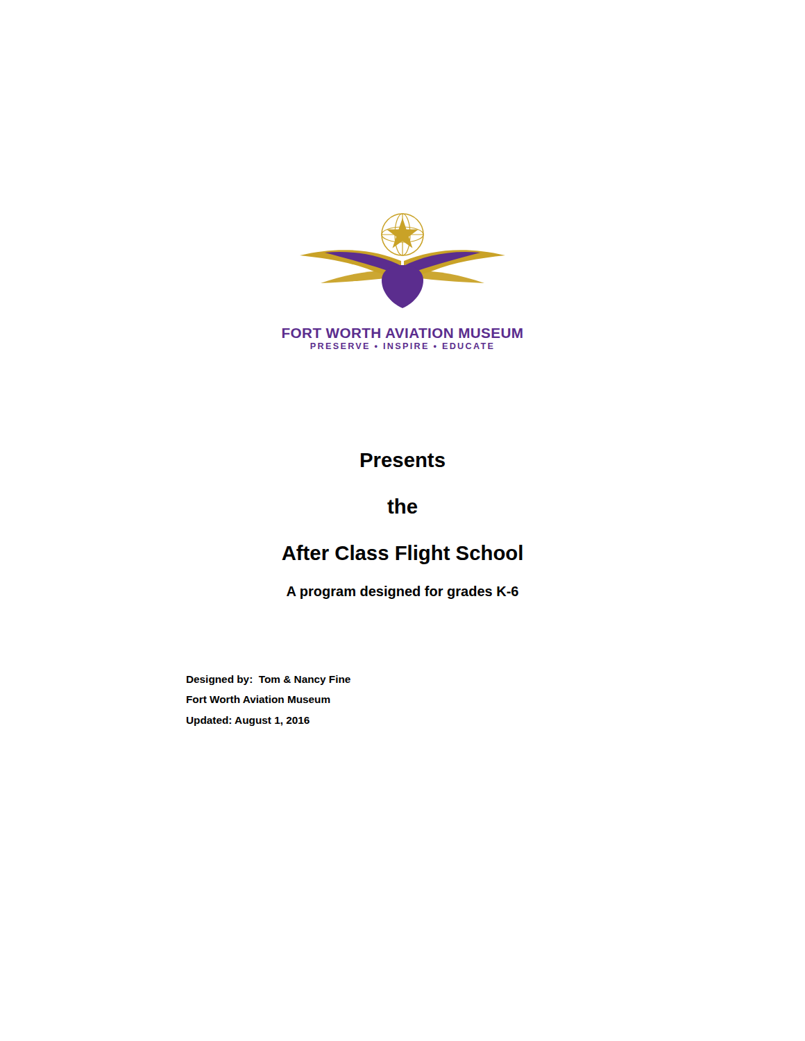FORT WORTH AVIATION MUSEUM
PRESERVE • INSPIRE • EDUCATE
Presents
the
After Class Flight School
A program designed for grades K-6
Designed by: Tom & Nancy Fine
Fort Worth Aviation Museum
Updated: August 1, 2016